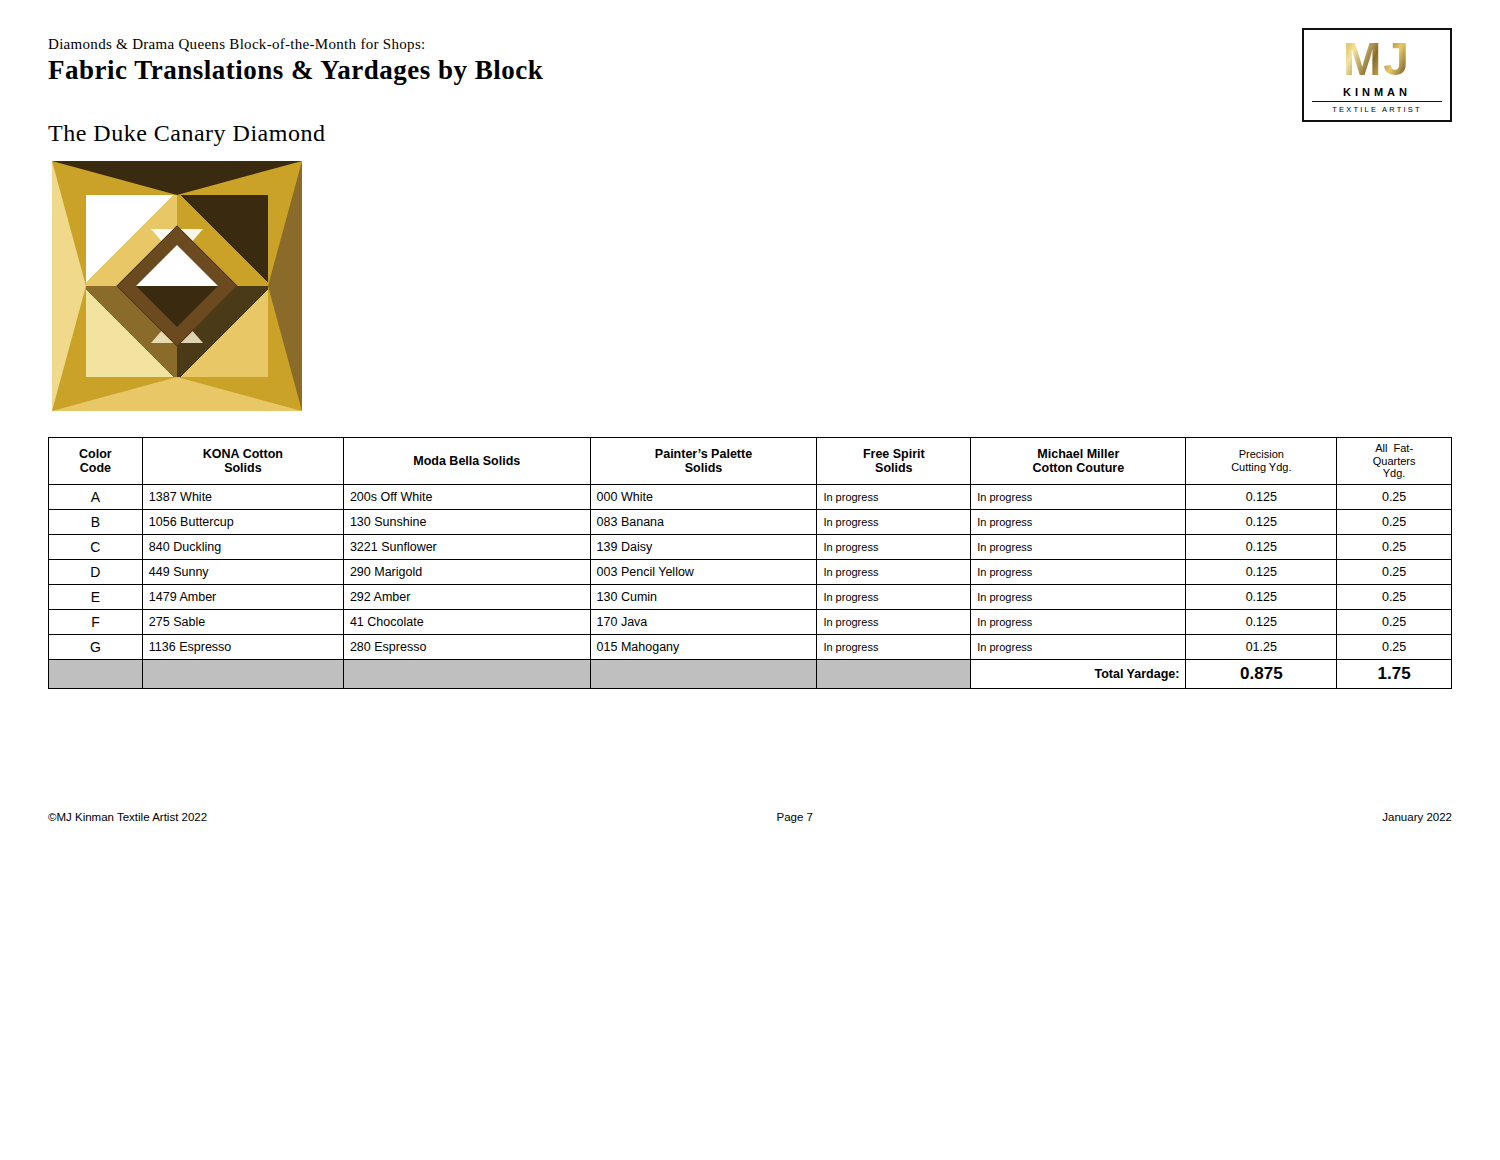Diamonds & Drama Queens Block-of-the-Month for Shops:
Fabric Translations & Yardages by Block
MJ
KINMAN
TEXTILE ARTIST
The Duke Canary Diamond
| Color Code | KONA Cotton Solids | Moda Bella Solids | Painter’s Palette Solids | Free Spirit Solids | Michael Miller Cotton Couture | Precision Cutting Ydg. | All Fat- Quarters Ydg. |
| --- | --- | --- | --- | --- | --- | --- | --- |
| A | 1387 White | 200s Off White | 000 White | In progress | In progress | 0.125 | 0.25 |
| B | 1056 Buttercup | 130 Sunshine | 083 Banana | In progress | In progress | 0.125 | 0.25 |
| C | 840 Duckling | 3221 Sunflower | 139 Daisy | In progress | In progress | 0.125 | 0.25 |
| D | 449 Sunny | 290 Marigold | 003 Pencil Yellow | In progress | In progress | 0.125 | 0.25 |
| E | 1479 Amber | 292 Amber | 130 Cumin | In progress | In progress | 0.125 | 0.25 |
| F | 275 Sable | 41 Chocolate | 170 Java | In progress | In progress | 0.125 | 0.25 |
| G | 1136 Espresso | 280 Espresso | 015 Mahogany | In progress | In progress | 01.25 | 0.25 |
| | | | | | Total Yardage: | 0.875 | 1.75 |
©MJ Kinman Textile Artist 2022
Page 7
January 2022